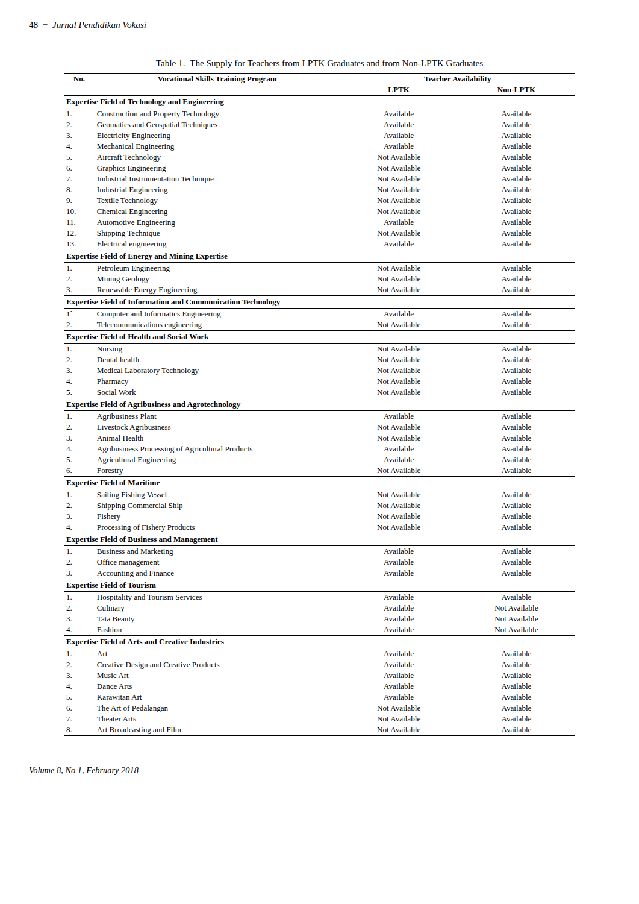48 − Jurnal Pendidikan Vokasi
Table 1. The Supply for Teachers from LPTK Graduates and from Non-LPTK Graduates
| No. | Vocational Skills Training Program | Teacher Availability |
| --- | --- | --- |
| LPTK | Non-LPTK |
| Expertise Field of Technology and Engineering |
| 1. | Construction and Property Technology | Available | Available |
| 2. | Geomatics and Geospatial Techniques | Available | Available |
| 3. | Electricity Engineering | Available | Available |
| 4. | Mechanical Engineering | Available | Available |
| 5. | Aircraft Technology | Not Available | Available |
| 6. | Graphics Engineering | Not Available | Available |
| 7. | Industrial Instrumentation Technique | Not Available | Available |
| 8. | Industrial Engineering | Not Available | Available |
| 9. | Textile Technology | Not Available | Available |
| 10. | Chemical Engineering | Not Available | Available |
| 11. | Automotive Engineering | Available | Available |
| 12. | Shipping Technique | Not Available | Available |
| 13. | Electrical engineering | Available | Available |
| Expertise Field of Energy and Mining Expertise |
| 1. | Petroleum Engineering | Not Available | Available |
| 2. | Mining Geology | Not Available | Available |
| 3. | Renewable Energy Engineering | Not Available | Available |
| Expertise Field of Information and Communication Technology |
| 1` | Computer and Informatics Engineering | Available | Available |
| 2. | Telecommunications engineering | Not Available | Available |
| Expertise Field of Health and Social Work |
| 1. | Nursing | Not Available | Available |
| 2. | Dental health | Not Available | Available |
| 3. | Medical Laboratory Technology | Not Available | Available |
| 4. | Pharmacy | Not Available | Available |
| 5. | Social Work | Not Available | Available |
| Expertise Field of Agribusiness and Agrotechnology |
| 1. | Agribusiness Plant | Available | Available |
| 2. | Livestock Agribusiness | Not Available | Available |
| 3. | Animal Health | Not Available | Available |
| 4. | Agribusiness Processing of Agricultural Products | Available | Available |
| 5. | Agricultural Engineering | Available | Available |
| 6. | Forestry | Not Available | Available |
| Expertise Field of Maritime |
| 1. | Sailing Fishing Vessel | Not Available | Available |
| 2. | Shipping Commercial Ship | Not Available | Available |
| 3. | Fishery | Not Available | Available |
| 4. | Processing of Fishery Products | Not Available | Available |
| Expertise Field of Business and Management |
| 1. | Business and Marketing | Available | Available |
| 2. | Office management | Available | Available |
| 3. | Accounting and Finance | Available | Available |
| Expertise Field of Tourism |
| 1. | Hospitality and Tourism Services | Available | Available |
| 2. | Culinary | Available | Not Available |
| 3. | Tata Beauty | Available | Not Available |
| 4. | Fashion | Available | Not Available |
| Expertise Field of Arts and Creative Industries |
| 1. | Art | Available | Available |
| 2. | Creative Design and Creative Products | Available | Available |
| 3. | Music Art | Available | Available |
| 4. | Dance Arts | Available | Available |
| 5. | Karawitan Art | Available | Available |
| 6. | The Art of Pedalangan | Not Available | Available |
| 7. | Theater Arts | Not Available | Available |
| 8. | Art Broadcasting and Film | Not Available | Available |
Volume 8, No 1, February 2018